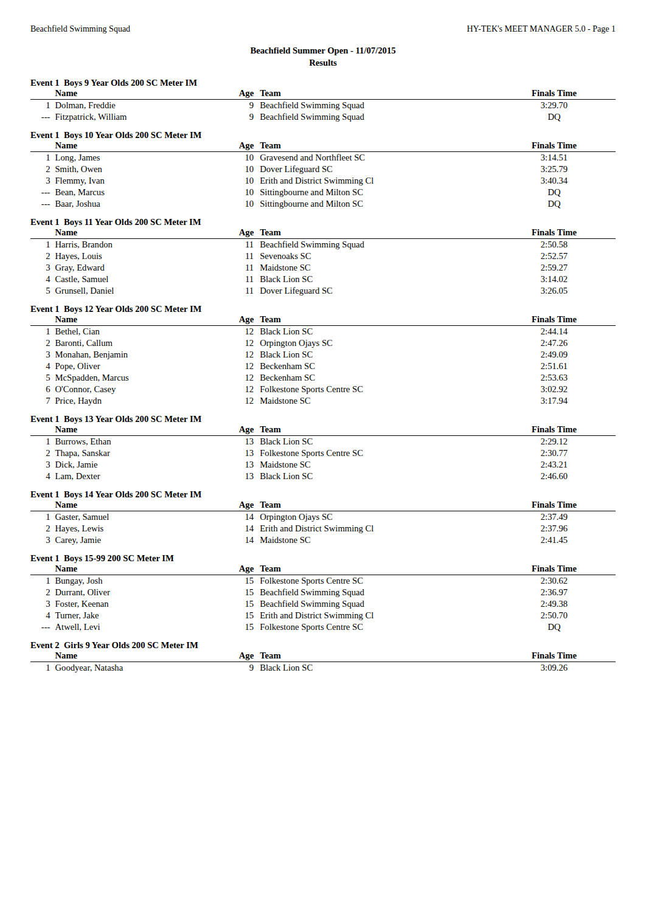Beachfield Swimming Squad HY-TEK's MEET MANAGER 5.0 - Page 1
Beachfield Summer Open - 11/07/2015
Results
Event 1 Boys 9 Year Olds 200 SC Meter IM
| | Name | Age | Team | Finals Time |
| --- | --- | --- | --- | --- |
| 1 | Dolman, Freddie | 9 | Beachfield Swimming Squad | 3:29.70 |
| --- | Fitzpatrick, William | 9 | Beachfield Swimming Squad | DQ |
Event 1 Boys 10 Year Olds 200 SC Meter IM
| | Name | Age | Team | Finals Time |
| --- | --- | --- | --- | --- |
| 1 | Long, James | 10 | Gravesend and Northfleet SC | 3:14.51 |
| 2 | Smith, Owen | 10 | Dover Lifeguard SC | 3:25.79 |
| 3 | Flemmy, Ivan | 10 | Erith and District Swimming Cl | 3:40.34 |
| --- | Bean, Marcus | 10 | Sittingbourne and Milton SC | DQ |
| --- | Baar, Joshua | 10 | Sittingbourne and Milton SC | DQ |
Event 1 Boys 11 Year Olds 200 SC Meter IM
| | Name | Age | Team | Finals Time |
| --- | --- | --- | --- | --- |
| 1 | Harris, Brandon | 11 | Beachfield Swimming Squad | 2:50.58 |
| 2 | Hayes, Louis | 11 | Sevenoaks SC | 2:52.57 |
| 3 | Gray, Edward | 11 | Maidstone SC | 2:59.27 |
| 4 | Castle, Samuel | 11 | Black Lion SC | 3:14.02 |
| 5 | Grunsell, Daniel | 11 | Dover Lifeguard SC | 3:26.05 |
Event 1 Boys 12 Year Olds 200 SC Meter IM
| | Name | Age | Team | Finals Time |
| --- | --- | --- | --- | --- |
| 1 | Bethel, Cian | 12 | Black Lion SC | 2:44.14 |
| 2 | Baronti, Callum | 12 | Orpington Ojays SC | 2:47.26 |
| 3 | Monahan, Benjamin | 12 | Black Lion SC | 2:49.09 |
| 4 | Pope, Oliver | 12 | Beckenham SC | 2:51.61 |
| 5 | McSpadden, Marcus | 12 | Beckenham SC | 2:53.63 |
| 6 | O'Connor, Casey | 12 | Folkestone Sports Centre SC | 3:02.92 |
| 7 | Price, Haydn | 12 | Maidstone SC | 3:17.94 |
Event 1 Boys 13 Year Olds 200 SC Meter IM
| | Name | Age | Team | Finals Time |
| --- | --- | --- | --- | --- |
| 1 | Burrows, Ethan | 13 | Black Lion SC | 2:29.12 |
| 2 | Thapa, Sanskar | 13 | Folkestone Sports Centre SC | 2:30.77 |
| 3 | Dick, Jamie | 13 | Maidstone SC | 2:43.21 |
| 4 | Lam, Dexter | 13 | Black Lion SC | 2:46.60 |
Event 1 Boys 14 Year Olds 200 SC Meter IM
| | Name | Age | Team | Finals Time |
| --- | --- | --- | --- | --- |
| 1 | Gaster, Samuel | 14 | Orpington Ojays SC | 2:37.49 |
| 2 | Hayes, Lewis | 14 | Erith and District Swimming Cl | 2:37.96 |
| 3 | Carey, Jamie | 14 | Maidstone SC | 2:41.45 |
Event 1 Boys 15-99 200 SC Meter IM
| | Name | Age | Team | Finals Time |
| --- | --- | --- | --- | --- |
| 1 | Bungay, Josh | 15 | Folkestone Sports Centre SC | 2:30.62 |
| 2 | Durrant, Oliver | 15 | Beachfield Swimming Squad | 2:36.97 |
| 3 | Foster, Keenan | 15 | Beachfield Swimming Squad | 2:49.38 |
| 4 | Turner, Jake | 15 | Erith and District Swimming Cl | 2:50.70 |
| --- | Atwell, Levi | 15 | Folkestone Sports Centre SC | DQ |
Event 2 Girls 9 Year Olds 200 SC Meter IM
| | Name | Age | Team | Finals Time |
| --- | --- | --- | --- | --- |
| 1 | Goodyear, Natasha | 9 | Black Lion SC | 3:09.26 |